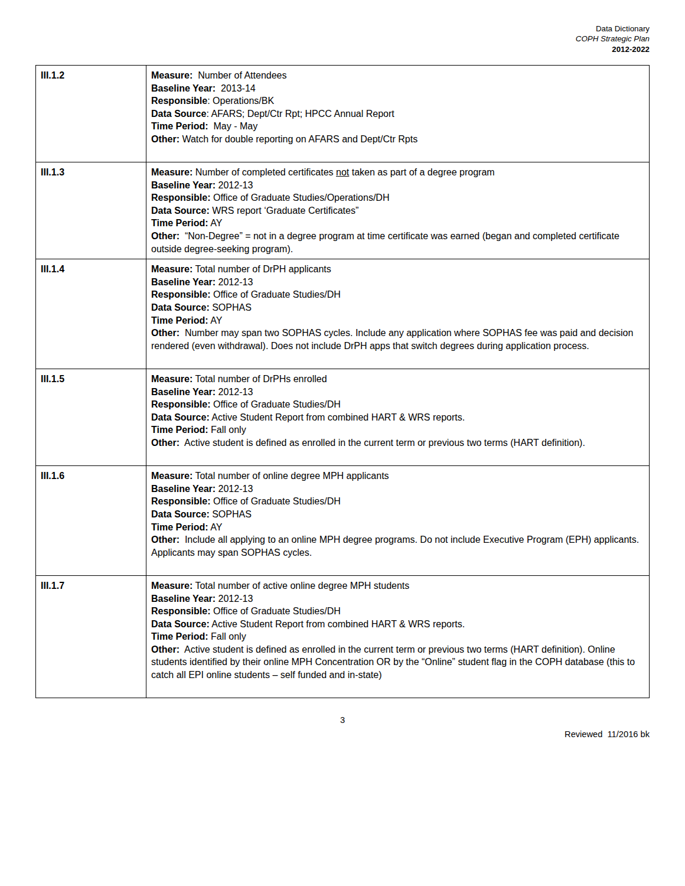Data Dictionary
COPH Strategic Plan
2012-2022
| III.1.2 | Measure: Number of Attendees Baseline Year: 2013-14 Responsible : Operations/BK Data Source : AFARS; Dept/Ctr Rpt; HPCC Annual Report Time Period: May - May Other: Watch for double reporting on AFARS and Dept/Ctr Rpts |
| III.1.3 | Measure: Number of completed certificates not taken as part of a degree program Baseline Year: 2012-13 Responsible: Office of Graduate Studies/Operations/DH Data Source: WRS report ‘Graduate Certificates” Time Period: AY Other: “Non-Degree” = not in a degree program at time certificate was earned (began and completed certificate outside degree-seeking program). |
| III.1.4 | Measure: Total number of DrPH applicants Baseline Year: 2012-13 Responsible: Office of Graduate Studies/DH Data Source: SOPHAS Time Period: AY Other: Number may span two SOPHAS cycles. Include any application where SOPHAS fee was paid and decision rendered (even withdrawal). Does not include DrPH apps that switch degrees during application process. |
| III.1.5 | Measure: Total number of DrPHs enrolled Baseline Year: 2012-13 Responsible: Office of Graduate Studies/DH Data Source: Active Student Report from combined HART & WRS reports. Time Period: Fall only Other: Active student is defined as enrolled in the current term or previous two terms (HART definition). |
| III.1.6 | Measure: Total number of online degree MPH applicants Baseline Year: 2012-13 Responsible: Office of Graduate Studies/DH Data Source: SOPHAS Time Period: AY Other: Include all applying to an online MPH degree programs. Do not include Executive Program (EPH) applicants. Applicants may span SOPHAS cycles. |
| III.1.7 | Measure: Total number of active online degree MPH students Baseline Year: 2012-13 Responsible: Office of Graduate Studies/DH Data Source: Active Student Report from combined HART & WRS reports. Time Period: Fall only Other: Active student is defined as enrolled in the current term or previous two terms (HART definition). Online students identified by their online MPH Concentration OR by the “Online” student flag in the COPH database (this to catch all EPI online students – self funded and in-state) |
3
Reviewed 11/2016 bk